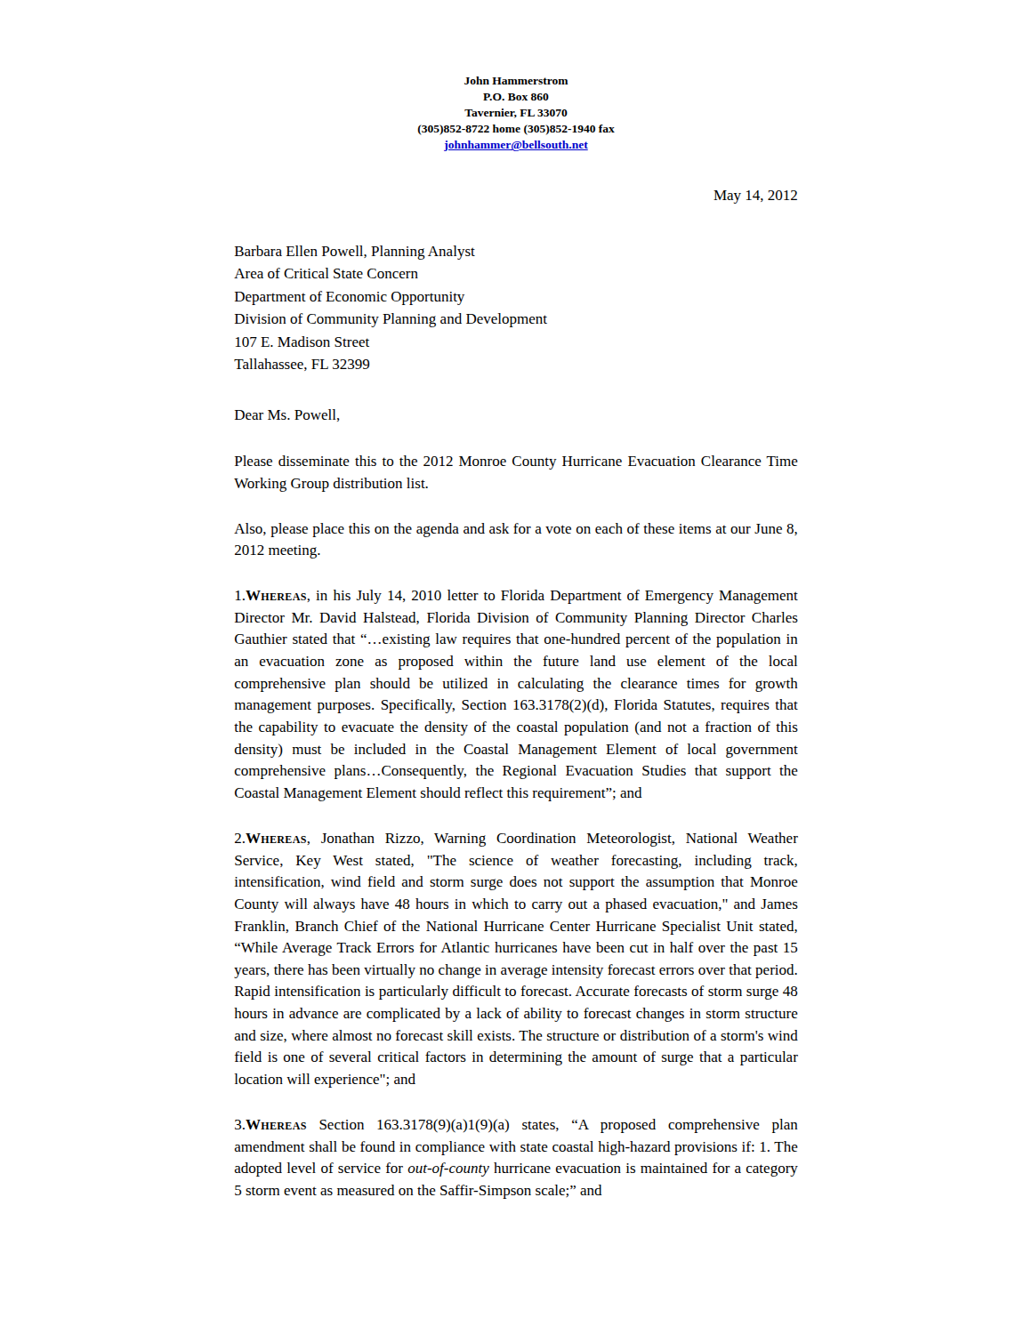John Hammerstrom
P.O. Box 860
Tavernier, FL 33070
(305)852-8722 home (305)852-1940 fax
johnhammer@bellsouth.net
May 14, 2012
Barbara Ellen Powell, Planning Analyst
Area of Critical State Concern
Department of Economic Opportunity
Division of Community Planning and Development
107 E. Madison Street
Tallahassee, FL 32399
Dear Ms. Powell,
Please disseminate this to the 2012 Monroe County Hurricane Evacuation Clearance Time Working Group distribution list.
Also, please place this on the agenda and ask for a vote on each of these items at our June 8, 2012 meeting.
1. Whereas, in his July 14, 2010 letter to Florida Department of Emergency Management Director Mr. David Halstead, Florida Division of Community Planning Director Charles Gauthier stated that “…existing law requires that one-hundred percent of the population in an evacuation zone as proposed within the future land use element of the local comprehensive plan should be utilized in calculating the clearance times for growth management purposes. Specifically, Section 163.3178(2)(d), Florida Statutes, requires that the capability to evacuate the density of the coastal population (and not a fraction of this density) must be included in the Coastal Management Element of local government comprehensive plans…Consequently, the Regional Evacuation Studies that support the Coastal Management Element should reflect this requirement”; and
2. Whereas, Jonathan Rizzo, Warning Coordination Meteorologist, National Weather Service, Key West stated, "The science of weather forecasting, including track, intensification, wind field and storm surge does not support the assumption that Monroe County will always have 48 hours in which to carry out a phased evacuation," and James Franklin, Branch Chief of the National Hurricane Center Hurricane Specialist Unit stated, “While Average Track Errors for Atlantic hurricanes have been cut in half over the past 15 years, there has been virtually no change in average intensity forecast errors over that period. Rapid intensification is particularly difficult to forecast. Accurate forecasts of storm surge 48 hours in advance are complicated by a lack of ability to forecast changes in storm structure and size, where almost no forecast skill exists. The structure or distribution of a storm's wind field is one of several critical factors in determining the amount of surge that a particular location will experience"; and
3. Whereas Section 163.3178(9)(a)1(9)(a) states, “A proposed comprehensive plan amendment shall be found in compliance with state coastal high-hazard provisions if: 1. The adopted level of service for out-of-county hurricane evacuation is maintained for a category 5 storm event as measured on the Saffir-Simpson scale;” and